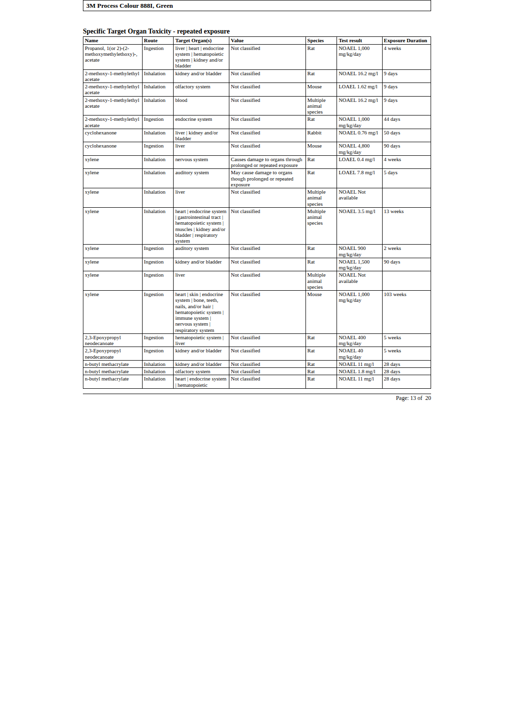3M Process Colour 888I, Green
Specific Target Organ Toxicity - repeated exposure
| Name | Route | Target Organ(s) | Value | Species | Test result | Exposure Duration |
| --- | --- | --- | --- | --- | --- | --- |
| Propanol, 1(or 2)-(2-methoxymethylethoxy)-, acetate | Ingestion | liver / heart / endocrine system / hematopoietic system / kidney and/or bladder | Not classified | Rat | NOAEL 1,000 mg/kg/day | 4 weeks |
| 2-methoxy-1-methylethyl acetate | Inhalation | kidney and/or bladder | Not classified | Rat | NOAEL 16.2 mg/l | 9 days |
| 2-methoxy-1-methylethyl acetate | Inhalation | olfactory system | Not classified | Mouse | LOAEL 1.62 mg/l | 9 days |
| 2-methoxy-1-methylethyl acetate | Inhalation | blood | Not classified | Multiple animal species | NOAEL 16.2 mg/l | 9 days |
| 2-methoxy-1-methylethyl acetate | Ingestion | endocrine system | Not classified | Rat | NOAEL 1,000 mg/kg/day | 44 days |
| cyclohexanone | Inhalation | liver / kidney and/or bladder | Not classified | Rabbit | NOAEL 0.76 mg/l | 50 days |
| cyclohexanone | Ingestion | liver | Not classified | Mouse | NOAEL 4,800 mg/kg/day | 90 days |
| xylene | Inhalation | nervous system | Causes damage to organs through prolonged or repeated exposure | Rat | LOAEL 0.4 mg/l | 4 weeks |
| xylene | Inhalation | auditory system | May cause damage to organs though prolonged or repeated exposure | Rat | LOAEL 7.8 mg/l | 5 days |
| xylene | Inhalation | liver | Not classified | Multiple animal species | NOAEL Not available | |
| xylene | Inhalation | heart / endocrine system / gastrointestinal tract / hematopoietic system / muscles / kidney and/or bladder / respiratory system | Not classified | Multiple animal species | NOAEL 3.5 mg/l | 13 weeks |
| xylene | Ingestion | auditory system | Not classified | Rat | NOAEL 900 mg/kg/day | 2 weeks |
| xylene | Ingestion | kidney and/or bladder | Not classified | Rat | NOAEL 1,500 mg/kg/day | 90 days |
| xylene | Ingestion | liver | Not classified | Multiple animal species | NOAEL Not available | |
| xylene | Ingestion | heart / skin / endocrine system / bone, teeth, nails, and/or hair / hematopoietic system / immune system / nervous system / respiratory system | Not classified | Mouse | NOAEL 1,000 mg/kg/day | 103 weeks |
| 2,3-Epoxypropyl neodecanoate | Ingestion | hematopoietic system / liver | Not classified | Rat | NOAEL 400 mg/kg/day | 5 weeks |
| 2,3-Epoxypropyl neodecanoate | Ingestion | kidney and/or bladder | Not classified | Rat | NOAEL 40 mg/kg/day | 5 weeks |
| n-butyl methacrylate | Inhalation | kidney and/or bladder | Not classified | Rat | NOAEL 11 mg/l | 28 days |
| n-butyl methacrylate | Inhalation | olfactory system | Not classified | Rat | NOAEL 1.8 mg/l | 28 days |
| n-butyl methacrylate | Inhalation | heart / endocrine system / hematopoietic | Not classified | Rat | NOAEL 11 mg/l | 28 days |
Page: 13 of 20